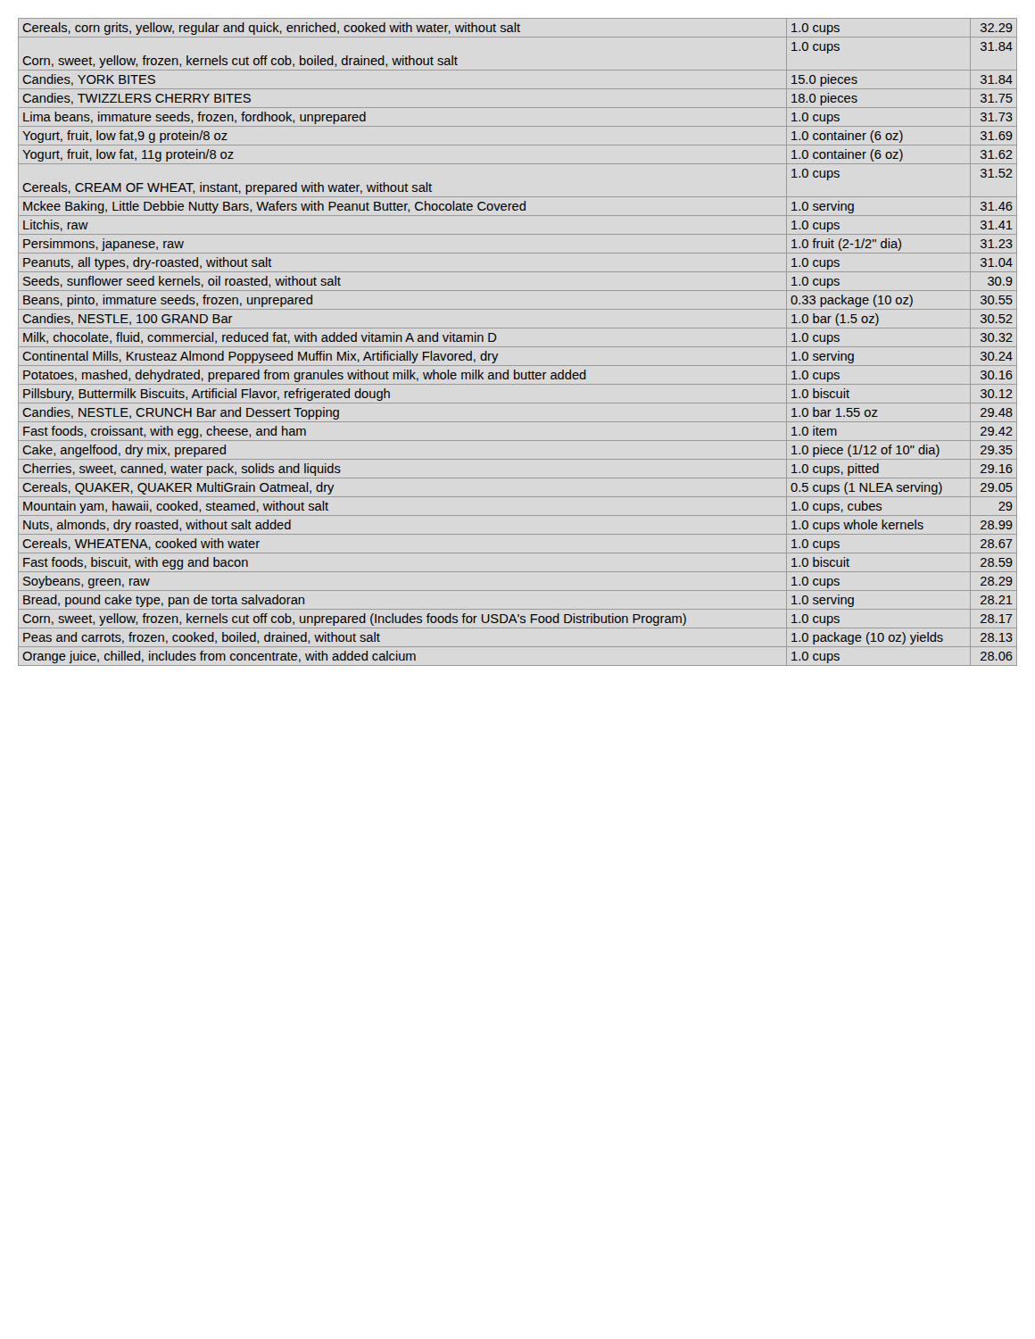| Cereals, corn grits, yellow, regular and quick, enriched, cooked with water, without salt | 1.0 cups | 32.29 |
| Corn, sweet, yellow, frozen, kernels cut off cob, boiled, drained, without salt | 1.0 cups | 31.84 |
| Candies, YORK BITES | 15.0 pieces | 31.84 |
| Candies, TWIZZLERS CHERRY BITES | 18.0 pieces | 31.75 |
| Lima beans, immature seeds, frozen, fordhook, unprepared | 1.0 cups | 31.73 |
| Yogurt, fruit, low fat,9 g protein/8 oz | 1.0 container (6 oz) | 31.69 |
| Yogurt, fruit, low fat, 11g protein/8 oz | 1.0 container (6 oz) | 31.62 |
| Cereals, CREAM OF WHEAT, instant, prepared with water, without salt | 1.0 cups | 31.52 |
| Mckee Baking, Little Debbie Nutty Bars, Wafers with Peanut Butter, Chocolate Covered | 1.0 serving | 31.46 |
| Litchis, raw | 1.0 cups | 31.41 |
| Persimmons, japanese, raw | 1.0 fruit (2-1/2" dia) | 31.23 |
| Peanuts, all types, dry-roasted, without salt | 1.0 cups | 31.04 |
| Seeds, sunflower seed kernels, oil roasted, without salt | 1.0 cups | 30.9 |
| Beans, pinto, immature seeds, frozen, unprepared | 0.33 package (10 oz) | 30.55 |
| Candies, NESTLE, 100 GRAND Bar | 1.0 bar (1.5 oz) | 30.52 |
| Milk, chocolate, fluid, commercial, reduced fat, with added vitamin A and vitamin D | 1.0 cups | 30.32 |
| Continental Mills, Krusteaz Almond Poppyseed Muffin Mix, Artificially Flavored, dry | 1.0 serving | 30.24 |
| Potatoes, mashed, dehydrated, prepared from granules without milk, whole milk and butter added | 1.0 cups | 30.16 |
| Pillsbury, Buttermilk Biscuits, Artificial Flavor, refrigerated dough | 1.0 biscuit | 30.12 |
| Candies, NESTLE, CRUNCH Bar and Dessert Topping | 1.0 bar 1.55 oz | 29.48 |
| Fast foods, croissant, with egg, cheese, and ham | 1.0 item | 29.42 |
| Cake, angelfood, dry mix, prepared | 1.0 piece (1/12 of 10" dia) | 29.35 |
| Cherries, sweet, canned, water pack, solids and liquids | 1.0 cups, pitted | 29.16 |
| Cereals, QUAKER, QUAKER MultiGrain Oatmeal, dry | 0.5 cups (1 NLEA serving) | 29.05 |
| Mountain yam, hawaii, cooked, steamed, without salt | 1.0 cups, cubes | 29 |
| Nuts, almonds, dry roasted, without salt added | 1.0 cups whole kernels | 28.99 |
| Cereals, WHEATENA, cooked with water | 1.0 cups | 28.67 |
| Fast foods, biscuit, with egg and bacon | 1.0 biscuit | 28.59 |
| Soybeans, green, raw | 1.0 cups | 28.29 |
| Bread, pound cake type, pan de torta salvadoran | 1.0 serving | 28.21 |
| Corn, sweet, yellow, frozen, kernels cut off cob, unprepared (Includes foods for USDA's Food Distribution Program) | 1.0 cups | 28.17 |
| Peas and carrots, frozen, cooked, boiled, drained, without salt | 1.0 package (10 oz) yields | 28.13 |
| Orange juice, chilled, includes from concentrate, with added calcium | 1.0 cups | 28.06 |